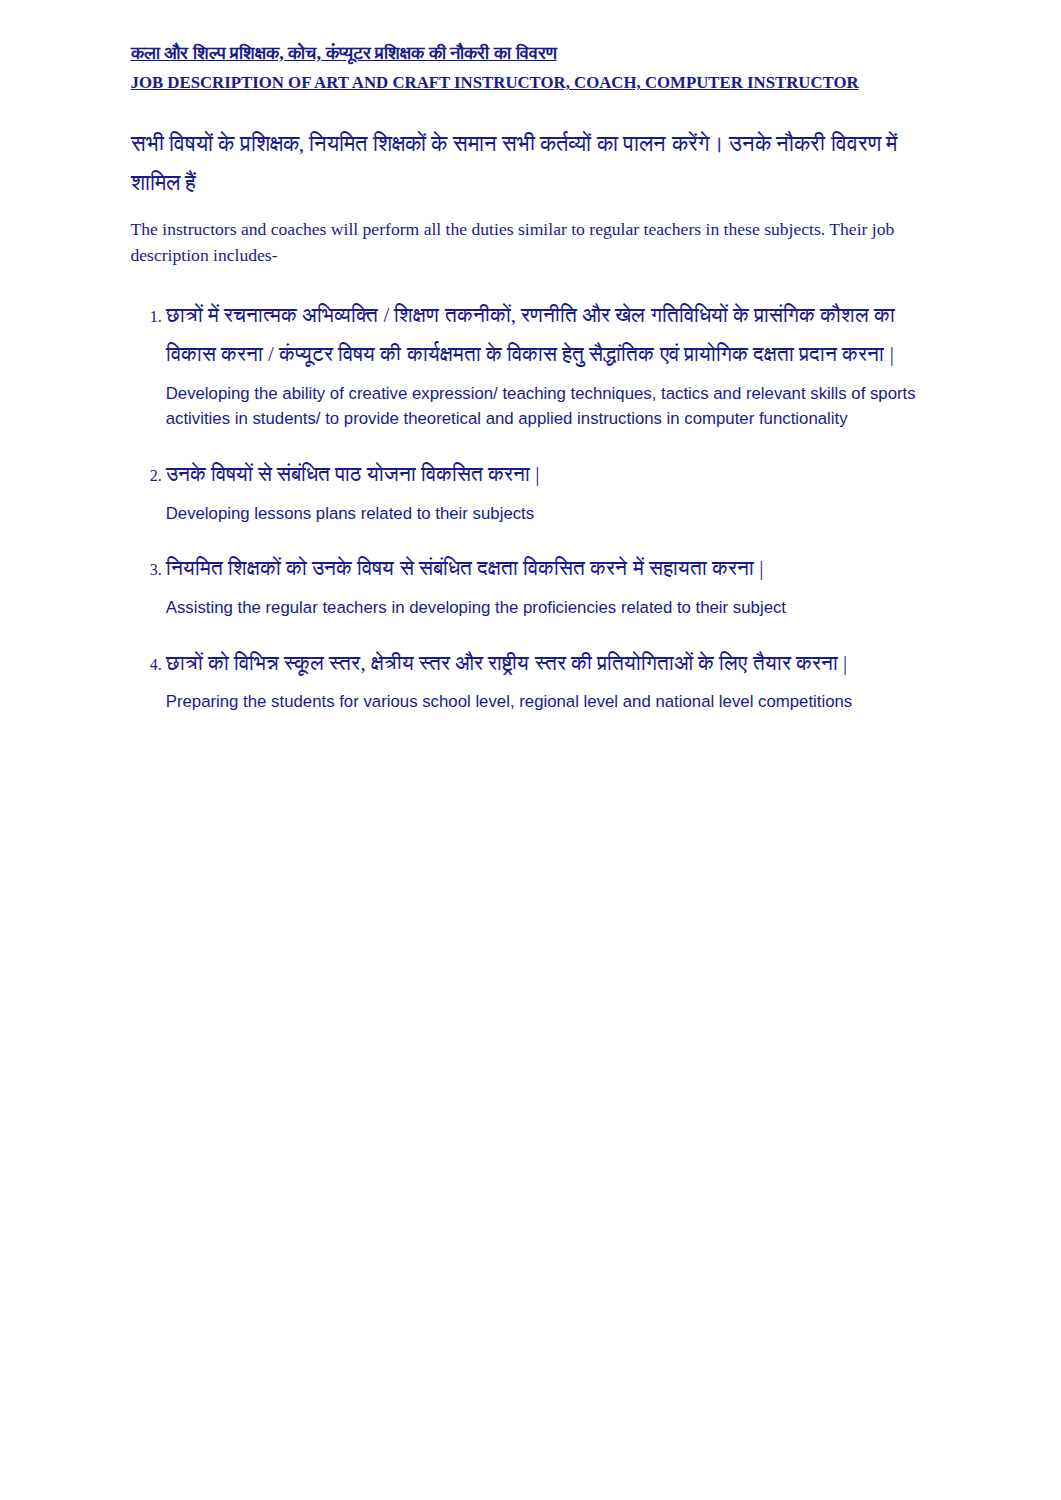कला और शिल्प प्रशिक्षक, कोच, कंप्यूटर प्रशिक्षक की नौकरी का विवरण
JOB DESCRIPTION OF ART AND CRAFT INSTRUCTOR, COACH, COMPUTER INSTRUCTOR
सभी विषयों के प्रशिक्षक, नियमित शिक्षकों के समान सभी कर्तव्यों का पालन करेंगे। उनके नौकरी विवरण में शामिल हैं
The instructors and coaches will perform all the duties similar to regular teachers in these subjects. Their job description includes-
छात्रों में रचनात्मक अभिव्यक्ति / शिक्षण तकनीकों, रणनीति और खेल गतिविधियों के प्रासंगिक कौशल का विकास करना / कंप्यूटर विषय की कार्यक्षमता के विकास हेतु सैद्धांतिक एवं प्रायोगिक दक्षता प्रदान करना | Developing the ability of creative expression/ teaching techniques, tactics and relevant skills of sports activities in students/ to provide theoretical and applied instructions in computer functionality
उनके विषयों से संबंधित पाठ योजना विकसित करना | Developing lessons plans related to their subjects
नियमित शिक्षकों को उनके विषय से संबंधित दक्षता विकसित करने में सहायता करना | Assisting the regular teachers in developing the proficiencies related to their subject
छात्रों को विभिन्न स्कूल स्तर, क्षेत्रीय स्तर और राष्ट्रीय स्तर की प्रतियोगिताओं के लिए तैयार करना | Preparing the students for various school level, regional level and national level competitions